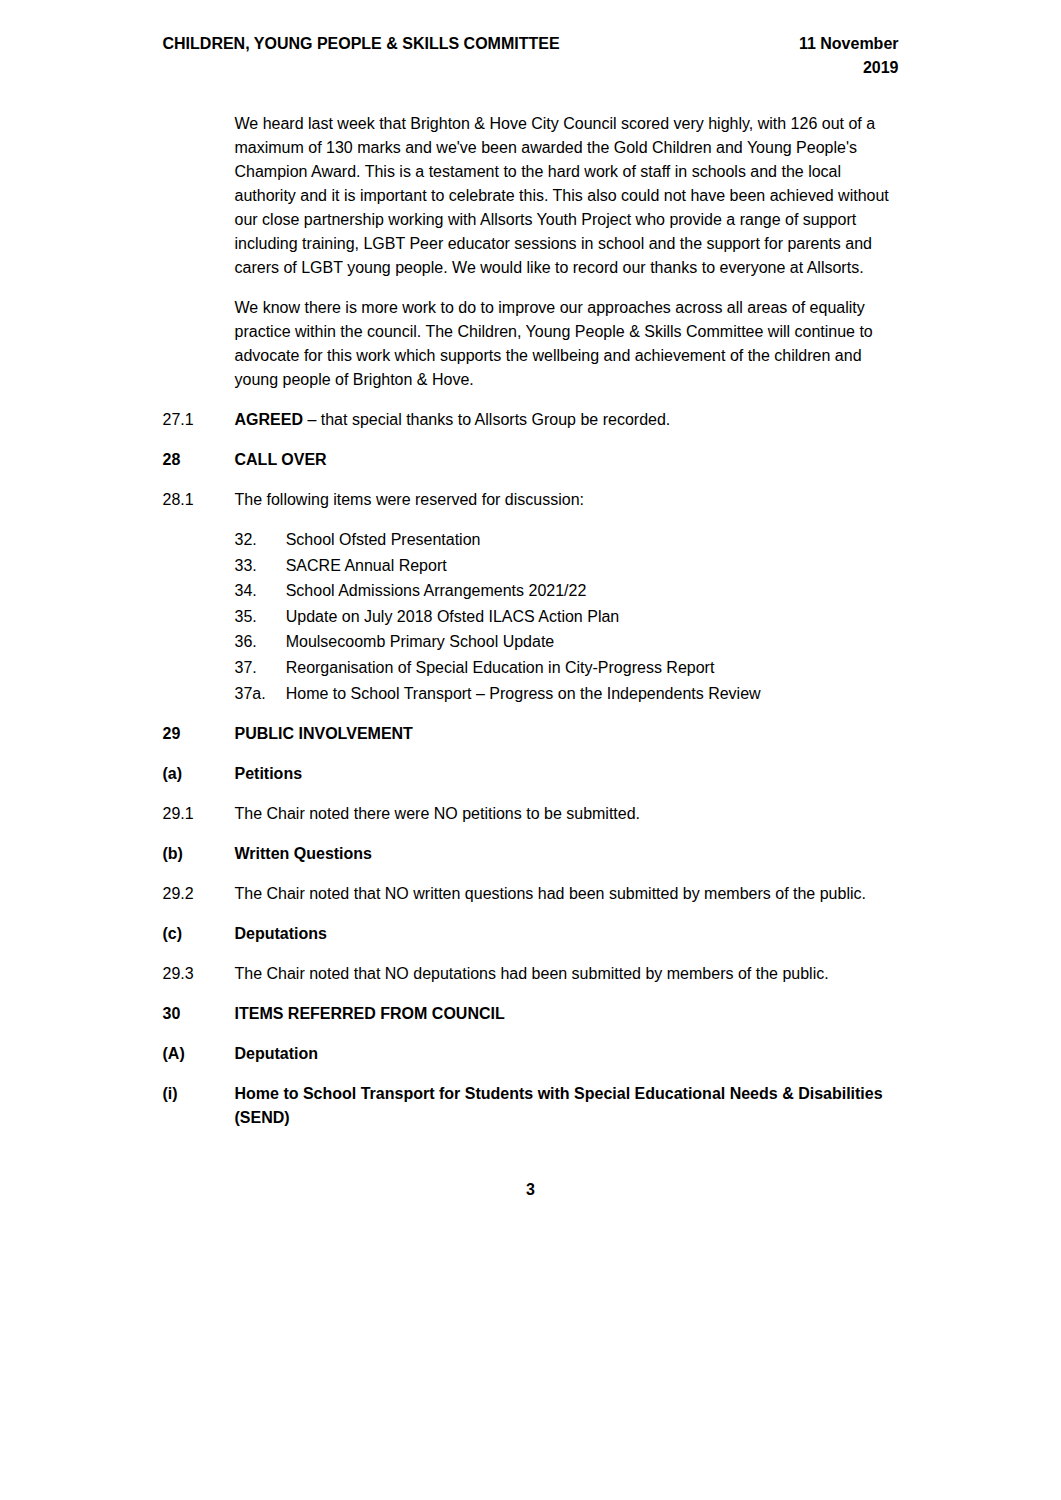Children, Young People & Skills Committee
11 November
2019
We heard last week that Brighton & Hove City Council scored very highly, with 126 out of a maximum of 130 marks and we've been awarded the Gold Children and Young People's Champion Award. This is a testament to the hard work of staff in schools and the local authority and it is important to celebrate this. This also could not have been achieved without our close partnership working with Allsorts Youth Project who provide a range of support including training, LGBT Peer educator sessions in school and the support for parents and carers of LGBT young people. We would like to record our thanks to everyone at Allsorts.
We know there is more work to do to improve our approaches across all areas of equality practice within the council. The Children, Young People & Skills Committee will continue to advocate for this work which supports the wellbeing and achievement of the children and young people of Brighton & Hove.
27.1
AGREED – that special thanks to Allsorts Group be recorded.
28
Call Over
28.1
The following items were reserved for discussion:
32. School Ofsted Presentation
33. SACRE Annual Report
34. School Admissions Arrangements 2021/22
35. Update on July 2018 Ofsted ILACS Action Plan
36. Moulsecoomb Primary School Update
37. Reorganisation of Special Education in City-Progress Report
37a. Home to School Transport – Progress on the Independents Review
29
Public Involvement
(a)
Petitions
29.1
The Chair noted there were NO petitions to be submitted.
(b)
Written Questions
29.2
The Chair noted that NO written questions had been submitted by members of the public.
(c)
Deputations
29.3
The Chair noted that NO deputations had been submitted by members of the public.
30
Items Referred From Council
(A)
Deputation
(i)
Home to School Transport for Students with Special Educational Needs & Disabilities (SEND)
3